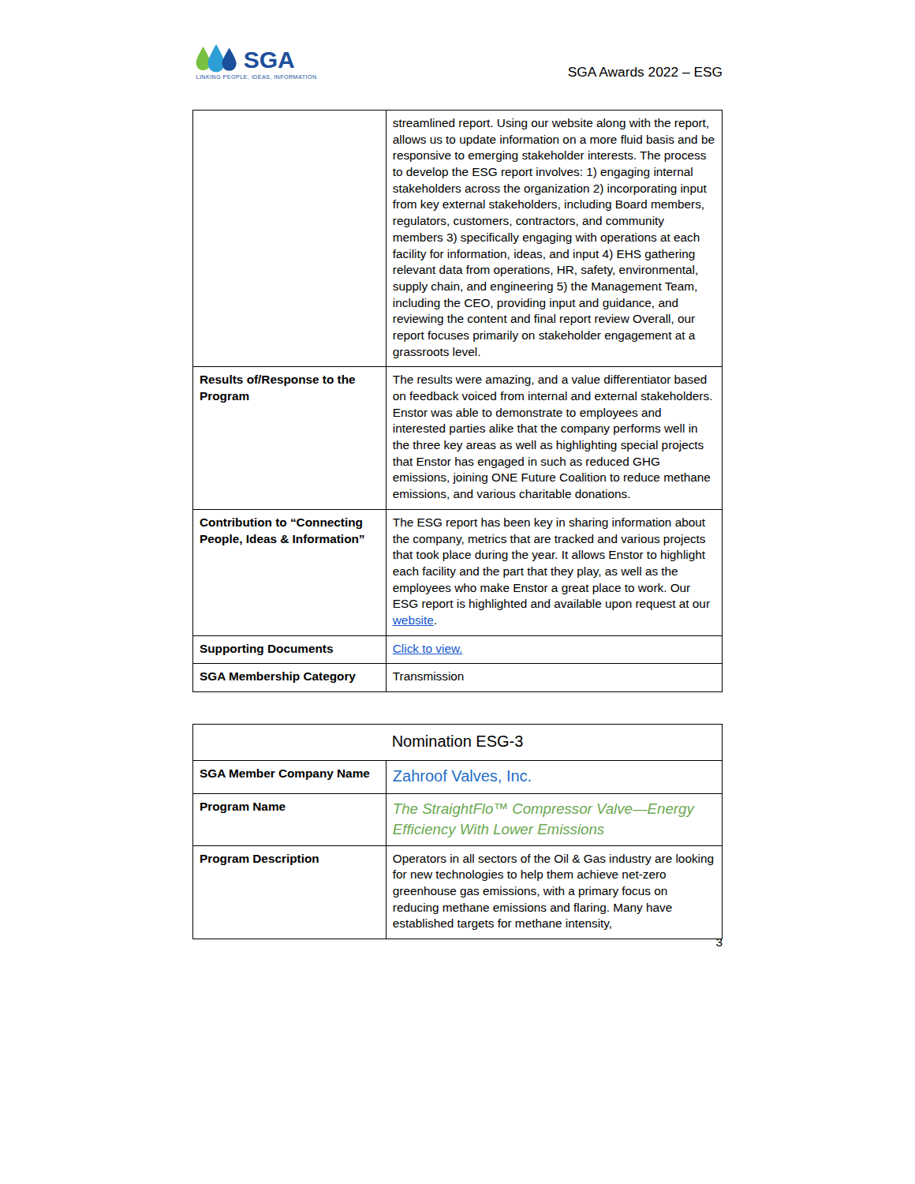SGA LINKING PEOPLE, IDEAS, INFORMATION
SGA Awards 2022 – ESG
| | streamlined report. Using our website along with the report, allows us to update information on a more fluid basis and be responsive to emerging stakeholder interests. The process to develop the ESG report involves: 1) engaging internal stakeholders across the organization 2) incorporating input from key external stakeholders, including Board members, regulators, customers, contractors, and community members 3) specifically engaging with operations at each facility for information, ideas, and input 4) EHS gathering relevant data from operations, HR, safety, environmental, supply chain, and engineering 5) the Management Team, including the CEO, providing input and guidance, and reviewing the content and final report review Overall, our report focuses primarily on stakeholder engagement at a grassroots level. |
| Results of/Response to the Program | The results were amazing, and a value differentiator based on feedback voiced from internal and external stakeholders. Enstor was able to demonstrate to employees and interested parties alike that the company performs well in the three key areas as well as highlighting special projects that Enstor has engaged in such as reduced GHG emissions, joining ONE Future Coalition to reduce methane emissions, and various charitable donations. |
| Contribution to “Connecting People, Ideas & Information” | The ESG report has been key in sharing information about the company, metrics that are tracked and various projects that took place during the year. It allows Enstor to highlight each facility and the part that they play, as well as the employees who make Enstor a great place to work. Our ESG report is highlighted and available upon request at our website . |
| Supporting Documents | Click to view. |
| SGA Membership Category | Transmission |
| Nomination ESG-3 |
| SGA Member Company Name | Zahroof Valves, Inc. |
| Program Name | The StraightFlo™ Compressor Valve—Energy Efficiency With Lower Emissions |
| Program Description | Operators in all sectors of the Oil & Gas industry are looking for new technologies to help them achieve net-zero greenhouse gas emissions, with a primary focus on reducing methane emissions and flaring. Many have established targets for methane intensity, |
3